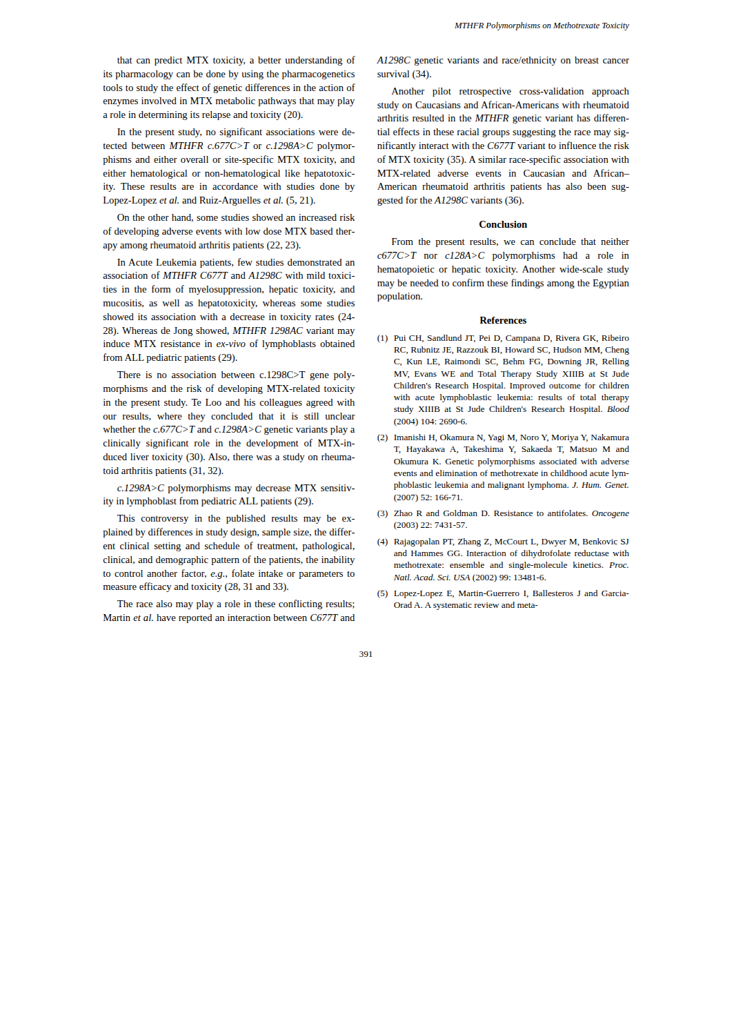MTHFR Polymorphisms on Methotrexate Toxicity
that can predict MTX toxicity, a better understanding of its pharmacology can be done by using the pharmacogenetics tools to study the effect of genetic differences in the action of enzymes involved in MTX metabolic pathways that may play a role in determining its relapse and toxicity (20).
In the present study, no significant associations were detected between MTHFR c.677C>T or c.1298A>C polymorphisms and either overall or site-specific MTX toxicity, and either hematological or non-hematological like hepatotoxicity. These results are in accordance with studies done by Lopez-Lopez et al. and Ruiz-Arguelles et al. (5, 21).
On the other hand, some studies showed an increased risk of developing adverse events with low dose MTX based therapy among rheumatoid arthritis patients (22, 23).
In Acute Leukemia patients, few studies demonstrated an association of MTHFR C677T and A1298C with mild toxicities in the form of myelosuppression, hepatic toxicity, and mucositis, as well as hepatotoxicity, whereas some studies showed its association with a decrease in toxicity rates (24- 28). Whereas de Jong showed, MTHFR 1298AC variant may induce MTX resistance in ex-vivo of lymphoblasts obtained from ALL pediatric patients (29).
There is no association between c.1298C>T gene polymorphisms and the risk of developing MTX-related toxicity in the present study. Te Loo and his colleagues agreed with our results, where they concluded that it is still unclear whether the c.677C>T and c.1298A>C genetic variants play a clinically significant role in the development of MTX-induced liver toxicity (30). Also, there was a study on rheumatoid arthritis patients (31, 32).
c.1298A>C polymorphisms may decrease MTX sensitivity in lymphoblast from pediatric ALL patients (29).
This controversy in the published results may be explained by differences in study design, sample size, the different clinical setting and schedule of treatment, pathological, clinical, and demographic pattern of the patients, the inability to control another factor, e.g., folate intake or parameters to measure efficacy and toxicity (28, 31 and 33).
The race also may play a role in these conflicting results; Martin et al. have reported an interaction between C677T and A1298C genetic variants and race/ethnicity on breast cancer survival (34).
Another pilot retrospective cross-validation approach study on Caucasians and African-Americans with rheumatoid arthritis resulted in the MTHFR genetic variant has differential effects in these racial groups suggesting the race may significantly interact with the C677T variant to influence the risk of MTX toxicity (35). A similar race-specific association with MTX-related adverse events in Caucasian and African–American rheumatoid arthritis patients has also been suggested for the A1298C variants (36).
Conclusion
From the present results, we can conclude that neither c677C>T nor c128A>C polymorphisms had a role in hematopoietic or hepatic toxicity. Another wide-scale study may be needed to confirm these findings among the Egyptian population.
References
(1) Pui CH, Sandlund JT, Pei D, Campana D, Rivera GK, Ribeiro RC, Rubnitz JE, Razzouk BI, Howard SC, Hudson MM, Cheng C, Kun LE, Raimondi SC, Behm FG, Downing JR, Relling MV, Evans WE and Total Therapy Study XIIIB at St Jude Children's Research Hospital. Improved outcome for children with acute lymphoblastic leukemia: results of total therapy study XIIIB at St Jude Children's Research Hospital. Blood (2004) 104: 2690-6.
(2) Imanishi H, Okamura N, Yagi M, Noro Y, Moriya Y, Nakamura T, Hayakawa A, Takeshima Y, Sakaeda T, Matsuo M and Okumura K. Genetic polymorphisms associated with adverse events and elimination of methotrexate in childhood acute lymphoblastic leukemia and malignant lymphoma. J. Hum. Genet. (2007) 52: 166-71.
(3) Zhao R and Goldman D. Resistance to antifolates. Oncogene (2003) 22: 7431-57.
(4) Rajagopalan PT, Zhang Z, McCourt L, Dwyer M, Benkovic SJ and Hammes GG. Interaction of dihydrofolate reductase with methotrexate: ensemble and single-molecule kinetics. Proc. Natl. Acad. Sci. USA (2002) 99: 13481-6.
(5) Lopez-Lopez E, Martin-Guerrero I, Ballesteros J and Garcia-Orad A. A systematic review and meta-
391